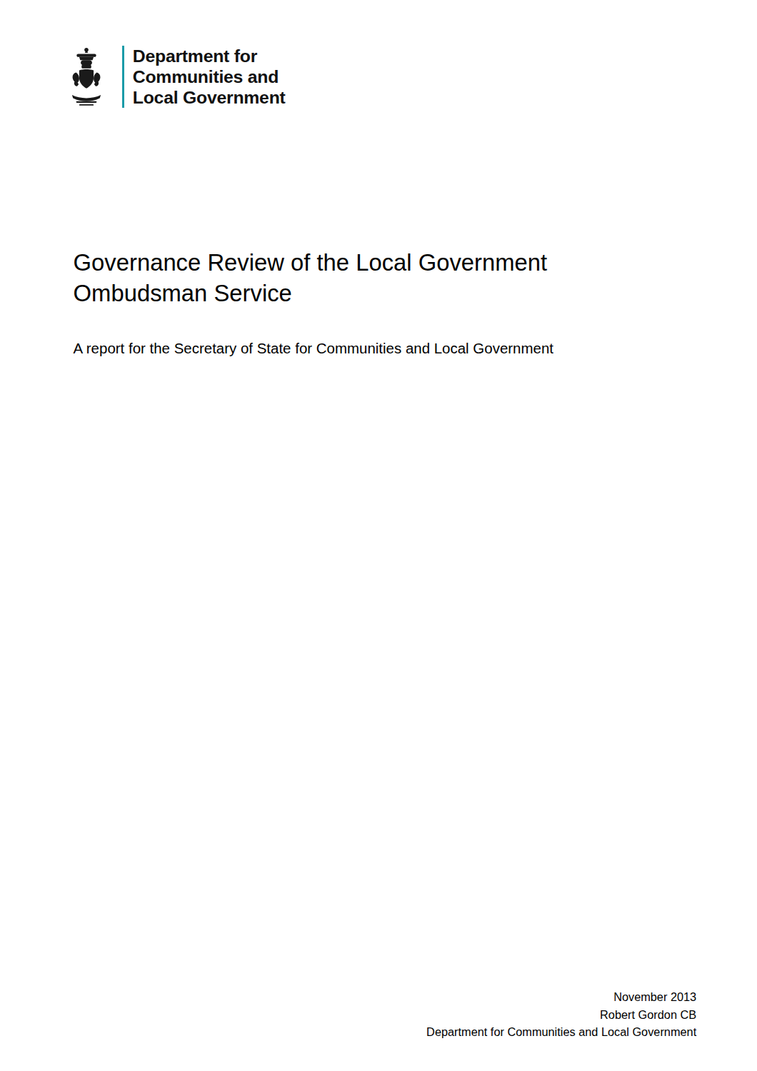Department for
Communities and
Local Government
Governance Review of the Local Government Ombudsman Service
A report for the Secretary of State for Communities and Local Government
November 2013
Robert Gordon CB
Department for Communities and Local Government